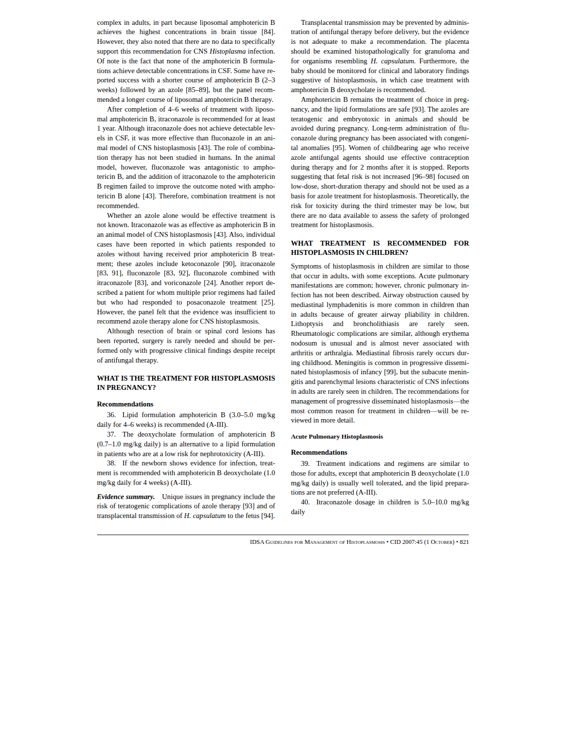complex in adults, in part because liposomal amphotericin B achieves the highest concentrations in brain tissue [84]. However, they also noted that there are no data to specifically support this recommendation for CNS Histoplasma infection. Of note is the fact that none of the amphotericin B formulations achieve detectable concentrations in CSF. Some have reported success with a shorter course of amphotericin B (2–3 weeks) followed by an azole [85–89], but the panel recommended a longer course of liposomal amphotericin B therapy.
After completion of 4–6 weeks of treatment with liposomal amphotericin B, itraconazole is recommended for at least 1 year. Although itraconazole does not achieve detectable levels in CSF, it was more effective than fluconazole in an animal model of CNS histoplasmosis [43]. The role of combination therapy has not been studied in humans. In the animal model, however, fluconazole was antagonistic to amphotericin B, and the addition of itraconazole to the amphotericin B regimen failed to improve the outcome noted with amphotericin B alone [43]. Therefore, combination treatment is not recommended.
Whether an azole alone would be effective treatment is not known. Itraconazole was as effective as amphotericin B in an animal model of CNS histoplasmosis [43]. Also, individual cases have been reported in which patients responded to azoles without having received prior amphotericin B treatment; these azoles include ketoconazole [90], itraconazole [83, 91], fluconazole [83, 92], fluconazole combined with itraconazole [83], and voriconazole [24]. Another report described a patient for whom multiple prior regimens had failed but who had responded to posaconazole treatment [25]. However, the panel felt that the evidence was insufficient to recommend azole therapy alone for CNS histoplasmosis.
Although resection of brain or spinal cord lesions has been reported, surgery is rarely needed and should be performed only with progressive clinical findings despite receipt of antifungal therapy.
What is the treatment for histoplasmosis in pregnancy?
Recommendations
36. Lipid formulation amphotericin B (3.0–5.0 mg/kg daily for 4–6 weeks) is recommended (A-III).
37. The deoxycholate formulation of amphotericin B (0.7–1.0 mg/kg daily) is an alternative to a lipid formulation in patients who are at a low risk for nephrotoxicity (A-III).
38. If the newborn shows evidence for infection, treatment is recommended with amphotericin B deoxycholate (1.0 mg/kg daily for 4 weeks) (A-III).
Evidence summary. Unique issues in pregnancy include the risk of teratogenic complications of azole therapy [93] and of transplacental transmission of H. capsulatum to the fetus [94].
Transplacental transmission may be prevented by administration of antifungal therapy before delivery, but the evidence is not adequate to make a recommendation. The placenta should be examined histopathologically for granuloma and for organisms resembling H. capsulatum. Furthermore, the baby should be monitored for clinical and laboratory findings suggestive of histoplasmosis, in which case treatment with amphotericin B deoxycholate is recommended.
Amphotericin B remains the treatment of choice in pregnancy, and the lipid formulations are safe [93]. The azoles are teratogenic and embryotoxic in animals and should be avoided during pregnancy. Long-term administration of fluconazole during pregnancy has been associated with congenital anomalies [95]. Women of childbearing age who receive azole antifungal agents should use effective contraception during therapy and for 2 months after it is stopped. Reports suggesting that fetal risk is not increased [96–98] focused on low-dose, short-duration therapy and should not be used as a basis for azole treatment for histoplasmosis. Theoretically, the risk for toxicity during the third trimester may be low, but there are no data available to assess the safety of prolonged treatment for histoplasmosis.
What treatment is recommended for histoplasmosis in children?
Symptoms of histoplasmosis in children are similar to those that occur in adults, with some exceptions. Acute pulmonary manifestations are common; however, chronic pulmonary infection has not been described. Airway obstruction caused by mediastinal lymphadenitis is more common in children than in adults because of greater airway pliability in children. Lithoptysis and broncholithiasis are rarely seen. Rheumatologic complications are similar, although erythema nodosum is unusual and is almost never associated with arthritis or arthralgia. Mediastinal fibrosis rarely occurs during childhood. Meningitis is common in progressive disseminated histoplasmosis of infancy [99], but the subacute meningitis and parenchymal lesions characteristic of CNS infections in adults are rarely seen in children. The recommendations for management of progressive disseminated histoplasmosis—the most common reason for treatment in children—will be reviewed in more detail.
Acute Pulmonary Histoplasmosis
Recommendations
39. Treatment indications and regimens are similar to those for adults, except that amphotericin B deoxycholate (1.0 mg/kg daily) is usually well tolerated, and the lipid preparations are not preferred (A-III).
40. Itraconazole dosage in children is 5.0–10.0 mg/kg daily
IDSA Guidelines for Management of Histoplasmosis • CID 2007:45 (1 October) • 821